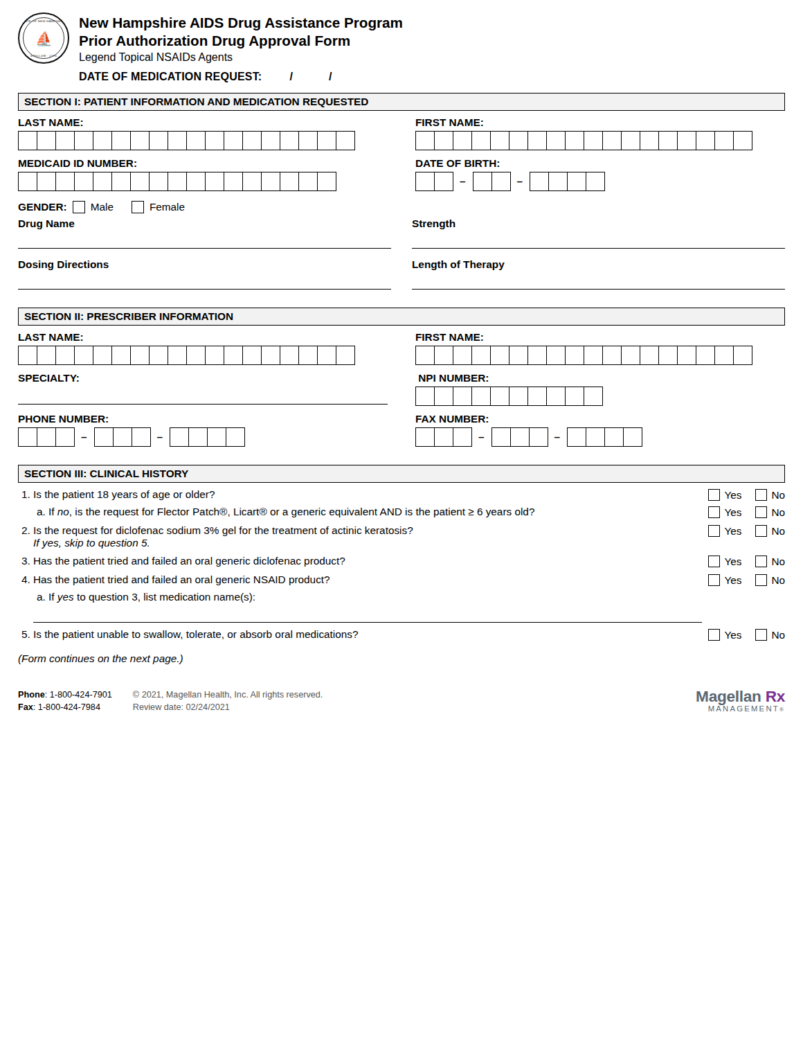STATE OF NEW HAMPSHIRE
⛵
SIGILLUM · 1776
New Hampshire AIDS Drug Assistance Program
Prior Authorization Drug Approval Form
Legend Topical NSAIDs Agents
DATE OF MEDICATION REQUEST://
SECTION I: PATIENT INFORMATION AND MEDICATION REQUESTED
LAST NAME:
FIRST NAME:
MEDICAID ID NUMBER:
DATE OF BIRTH:
–
–
GENDER: Male Female
Drug Name
Strength
Dosing Directions
Length of Therapy
SECTION II: PRESCRIBER INFORMATION
LAST NAME:
FIRST NAME:
SPECIALTY:
NPI NUMBER:
PHONE NUMBER:
–
–
FAX NUMBER:
–
–
SECTION III: CLINICAL HISTORY
Is the patient 18 years of age or older?
Yes No
If no, is the request for Flector Patch®, Licart® or a generic equivalent AND is the patient ≥ 6 years old?
Yes No
Is the request for diclofenac sodium 3% gel for the treatment of actinic keratosis?
If yes, skip to question 5.
Yes No
Has the patient tried and failed an oral generic diclofenac product?
Yes No
Has the patient tried and failed an oral generic NSAID product?
Yes No
If yes to question 3, list medication name(s):
Is the patient unable to swallow, tolerate, or absorb oral medications?
Yes No
(Form continues on the next page.)
Phone: 1-800-424-7901
Fax: 1-800-424-7984
© 2021, Magellan Health, Inc. All rights reserved.
Review date: 02/24/2021
Magellan Rx
MANAGEMENT®